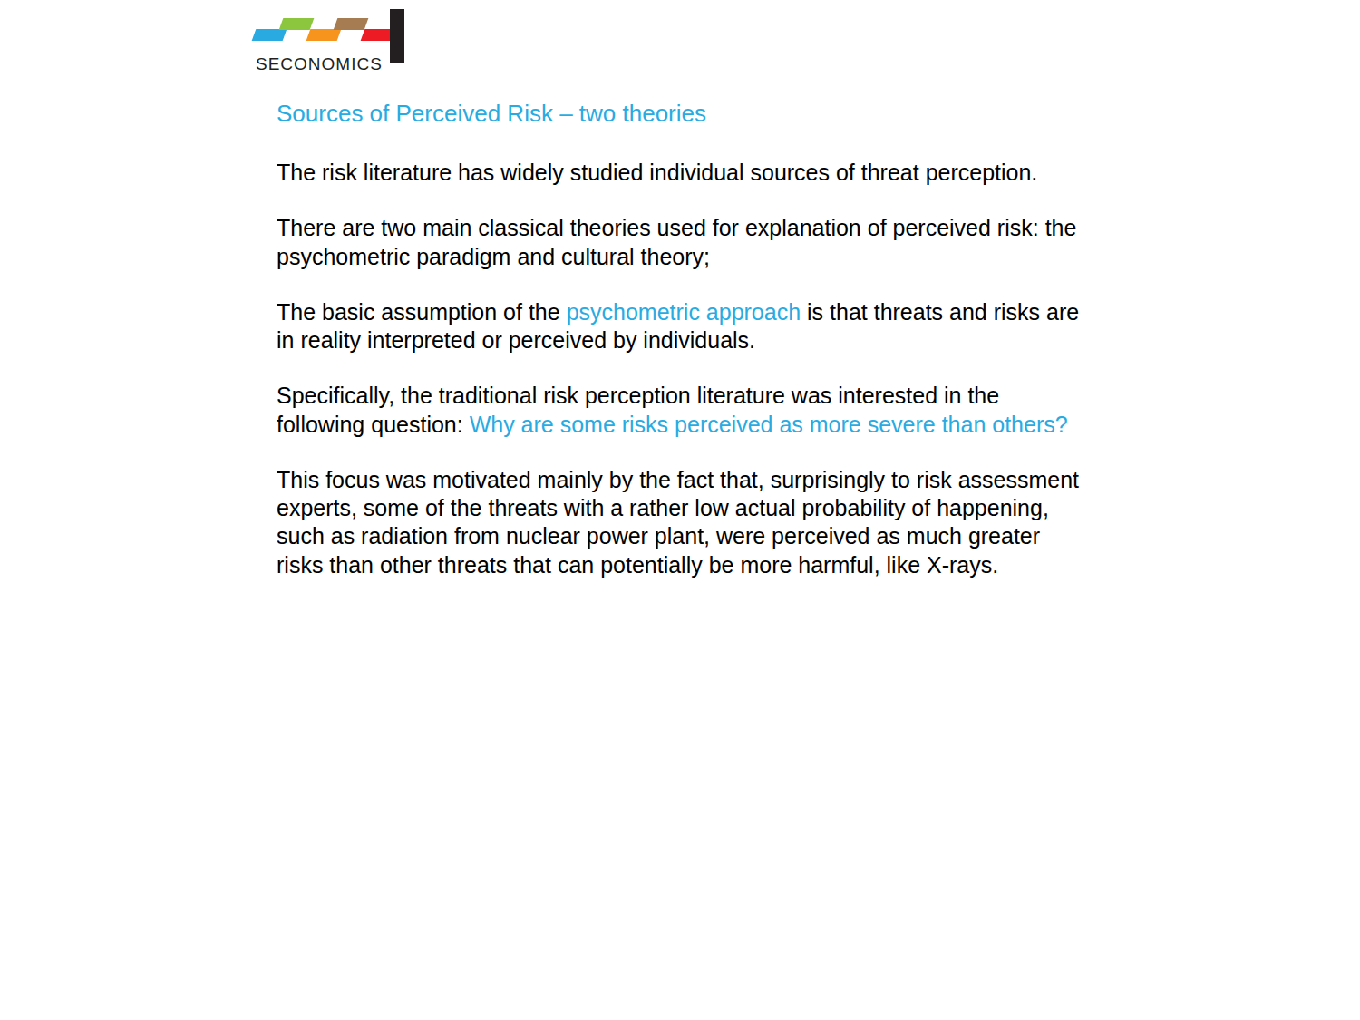SECONOMICS
Sources of Perceived Risk – two theories
The risk literature has widely studied individual sources of threat perception.
There are two main classical theories used for explanation of perceived risk: the psychometric paradigm and cultural theory;
The basic assumption of the psychometric approach is that threats and risks are in reality interpreted or perceived by individuals.
Specifically, the traditional risk perception literature was interested in the following question: Why are some risks perceived as more severe than others?
This focus was motivated mainly by the fact that, surprisingly to risk assessment experts, some of the threats with a rather low actual probability of happening, such as radiation from nuclear power plant, were perceived as much greater risks than other threats that can potentially be more harmful, like X-rays.